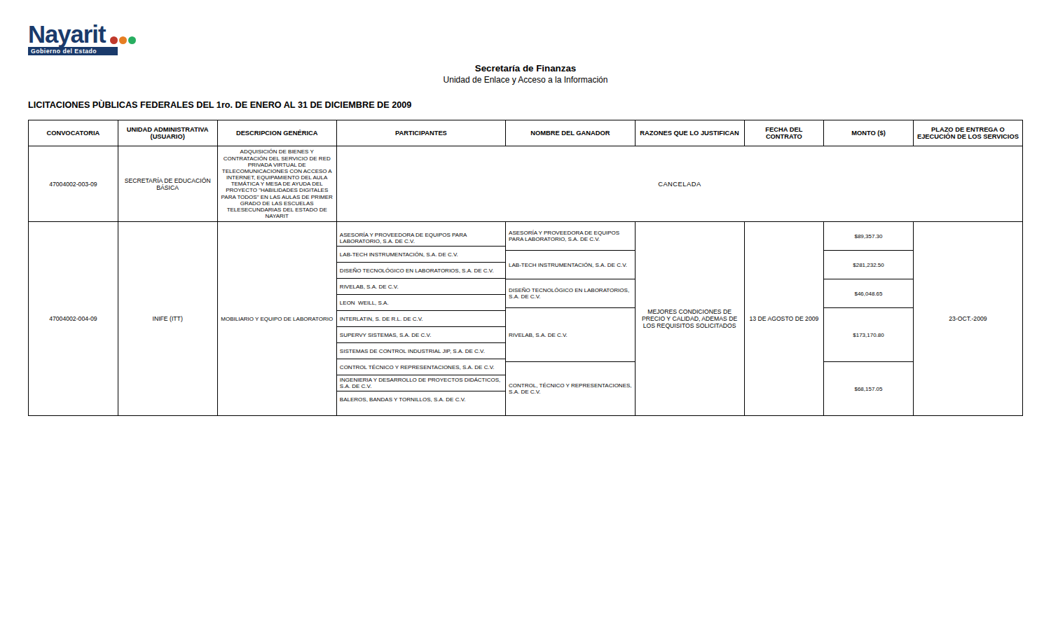Nayarit Gobierno del Estado
Secretaría de Finanzas
Unidad de Enlace y Acceso a la Información
LICITACIONES PÙBLICAS FEDERALES DEL 1ro. DE ENERO AL 31 DE DICIEMBRE DE 2009
| CONVOCATORIA | UNIDAD ADMINISTRATIVA (USUARIO) | DESCRIPCION GENÉRICA | PARTICIPANTES | NOMBRE DEL GANADOR | RAZONES QUE LO JUSTIFICAN | FECHA DEL CONTRATO | MONTO ($) | PLAZO DE ENTREGA O EJECUCIÓN DE LOS SERVICIOS |
| --- | --- | --- | --- | --- | --- | --- | --- | --- |
| 47004002-003-09 | SECRETARÍA DE EDUCACIÓN BÁSICA | ADQUISICIÓN DE BIENES Y CONTRATACIÓN DEL SERVICIO DE RED PRIVADA VIRTUAL DE TELECOMUNICACIONES CON ACCESO A INTERNET, EQUIPAMIENTO DEL AULA TEMÁTICA Y MESA DE AYUDA DEL PROYECTO "HABILIDADES DIGITALES PARA TODOS" EN LAS AULAS DE PRIMER GRADO DE LAS ESCUELAS TELESECUNDARIAS DEL ESTADO DE NAYARIT | CANCELADA |
| 47004002-004-09 | INIFE (ITT) | MOBILIARIO Y EQUIPO DE LABORATORIO | / ASESORÍA Y PROVEEDORA DE EQUIPOS PARA LABORATORIO, S.A. DE C.V. / / LAB-TECH INSTRUMENTACIÓN, S.A. DE C.V. / / DISEÑO TECNOLÓGICO EN LABORATORIOS, S.A. DE C.V. / / RIVELAB, S.A. DE C.V. / / LEON WEILL, S.A. / / INTERLATIN, S. DE R.L. DE C.V. / / SUPERVY SISTEMAS, S.A. DE C.V. / / SISTEMAS DE CONTROL INDUSTRIAL JIP, S.A. DE C.V. / / CONTROL TÉCNICO Y REPRESENTACIONES, S.A. DE C.V. / / INGENIERIA Y DESARROLLO DE PROYECTOS DIDÁCTICOS, S.A. DE C.V. / / BALEROS, BANDAS Y TORNILLOS, S.A. DE C.V. / | / ASESORÍA Y PROVEEDORA DE EQUIPOS PARA LABORATORIO, S.A. DE C.V. / / LAB-TECH INSTRUMENTACIÓN, S.A. DE C.V. / / DISEÑO TECNOLÓGICO EN LABORATORIOS, S.A. DE C.V. / / RIVELAB, S.A. DE C.V. / / CONTROL, TÉCNICO Y REPRESENTACIONES, S.A. DE C.V. / | MEJORES CONDICIONES DE PRECIO Y CALIDAD, ADEMAS DE LOS REQUISITOS SOLICITADOS | 13 DE AGOSTO DE 2009 | / $89,357.30 / / $281,232.50 / / $46,048.65 / / $173,170.80 / / $68,157.05 / | 23-OCT.-2009 |